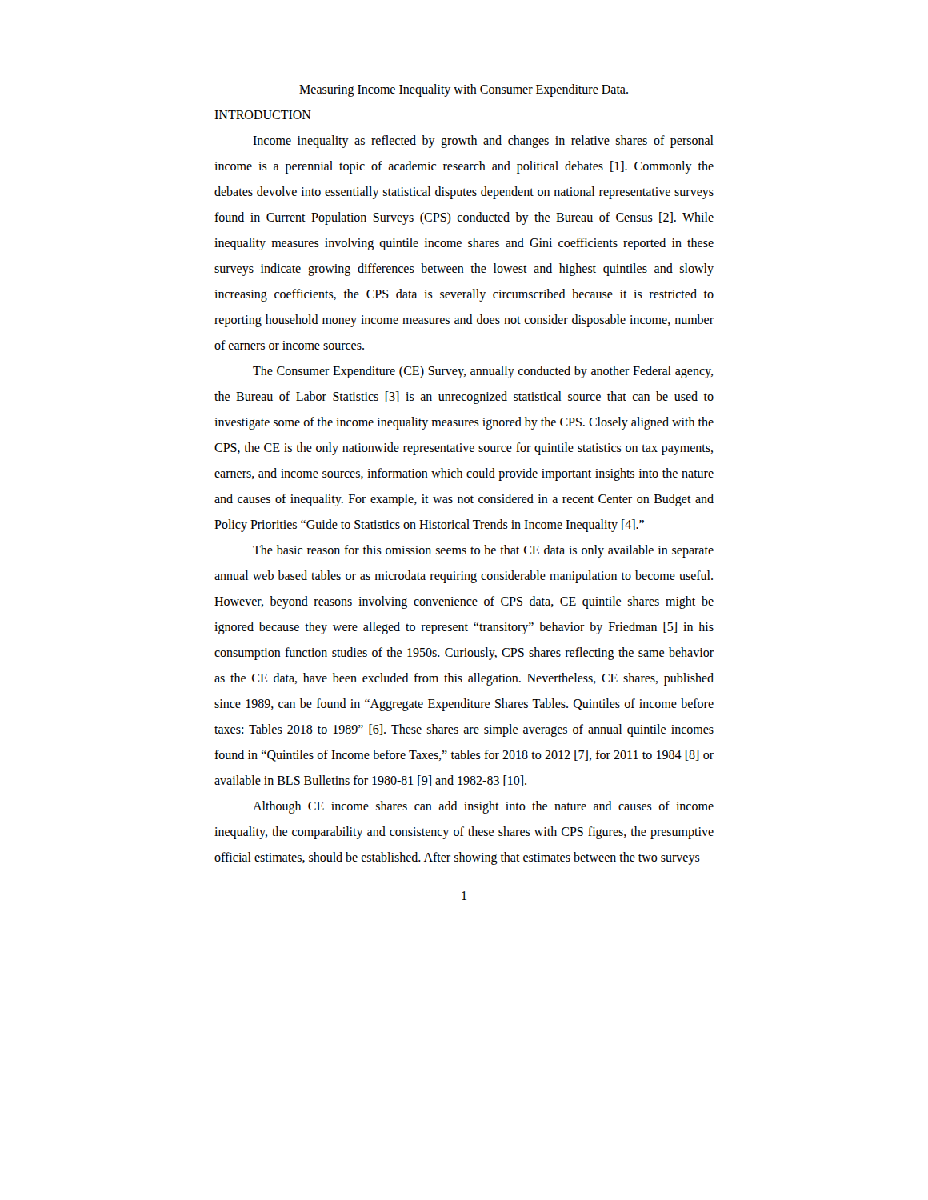Measuring Income Inequality with Consumer Expenditure Data.
INTRODUCTION
Income inequality as reflected by growth and changes in relative shares of personal income is a perennial topic of academic research and political debates [1]. Commonly the debates devolve into essentially statistical disputes dependent on national representative surveys found in Current Population Surveys (CPS) conducted by the Bureau of Census [2]. While inequality measures involving quintile income shares and Gini coefficients reported in these surveys indicate growing differences between the lowest and highest quintiles and slowly increasing coefficients, the CPS data is severally circumscribed because it is restricted to reporting household money income measures and does not consider disposable income, number of earners or income sources.
The Consumer Expenditure (CE) Survey, annually conducted by another Federal agency, the Bureau of Labor Statistics [3] is an unrecognized statistical source that can be used to investigate some of the income inequality measures ignored by the CPS. Closely aligned with the CPS, the CE is the only nationwide representative source for quintile statistics on tax payments, earners, and income sources, information which could provide important insights into the nature and causes of inequality. For example, it was not considered in a recent Center on Budget and Policy Priorities “Guide to Statistics on Historical Trends in Income Inequality [4].”
The basic reason for this omission seems to be that CE data is only available in separate annual web based tables or as microdata requiring considerable manipulation to become useful. However, beyond reasons involving convenience of CPS data, CE quintile shares might be ignored because they were alleged to represent “transitory” behavior by Friedman [5] in his consumption function studies of the 1950s. Curiously, CPS shares reflecting the same behavior as the CE data, have been excluded from this allegation. Nevertheless, CE shares, published since 1989, can be found in “Aggregate Expenditure Shares Tables. Quintiles of income before taxes: Tables 2018 to 1989” [6]. These shares are simple averages of annual quintile incomes found in “Quintiles of Income before Taxes,” tables for 2018 to 2012 [7], for 2011 to 1984 [8] or available in BLS Bulletins for 1980-81 [9] and 1982-83 [10].
Although CE income shares can add insight into the nature and causes of income inequality, the comparability and consistency of these shares with CPS figures, the presumptive official estimates, should be established. After showing that estimates between the two surveys
1